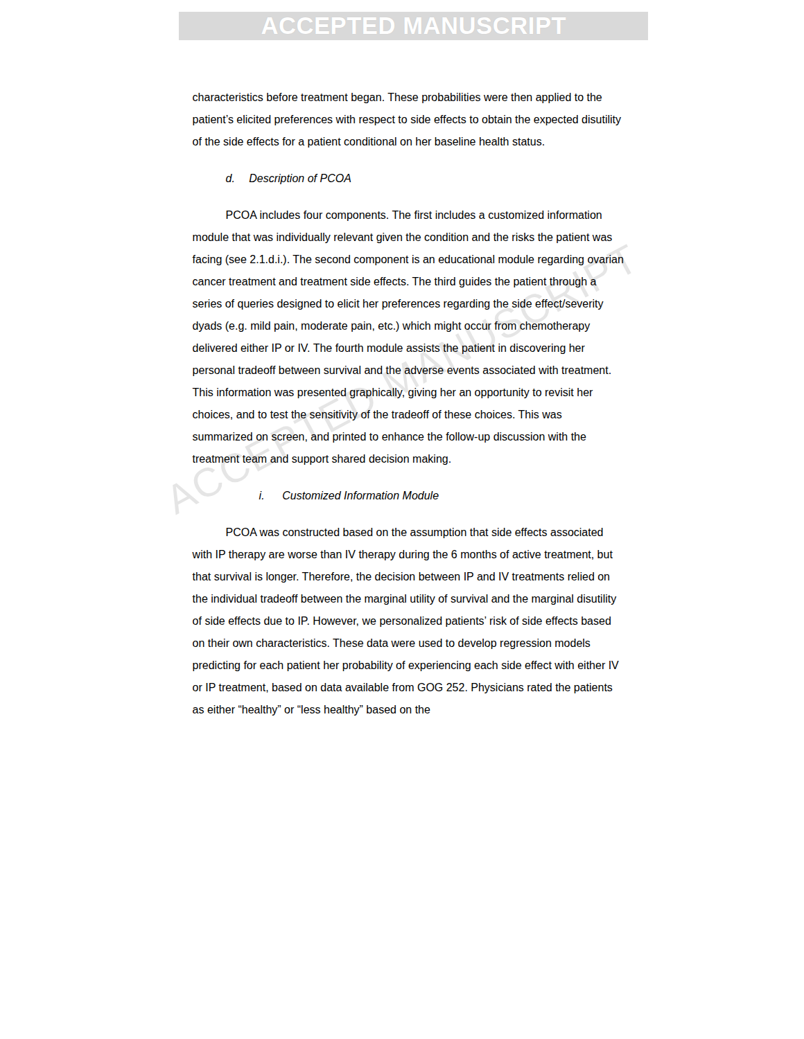ACCEPTED MANUSCRIPT
ACCEPTED MANUSCRIPT
characteristics before treatment began. These probabilities were then applied to the patient’s elicited preferences with respect to side effects to obtain the expected disutility of the side effects for a patient conditional on her baseline health status.
d. Description of PCOA
PCOA includes four components. The first includes a customized information module that was individually relevant given the condition and the risks the patient was facing (see 2.1.d.i.). The second component is an educational module regarding ovarian cancer treatment and treatment side effects. The third guides the patient through a series of queries designed to elicit her preferences regarding the side effect/severity dyads (e.g. mild pain, moderate pain, etc.) which might occur from chemotherapy delivered either IP or IV. The fourth module assists the patient in discovering her personal tradeoff between survival and the adverse events associated with treatment. This information was presented graphically, giving her an opportunity to revisit her choices, and to test the sensitivity of the tradeoff of these choices. This was summarized on screen, and printed to enhance the follow-up discussion with the treatment team and support shared decision making.
i. Customized Information Module
PCOA was constructed based on the assumption that side effects associated with IP therapy are worse than IV therapy during the 6 months of active treatment, but that survival is longer. Therefore, the decision between IP and IV treatments relied on the individual tradeoff between the marginal utility of survival and the marginal disutility of side effects due to IP. However, we personalized patients’ risk of side effects based on their own characteristics. These data were used to develop regression models predicting for each patient her probability of experiencing each side effect with either IV or IP treatment, based on data available from GOG 252. Physicians rated the patients as either “healthy” or “less healthy” based on the